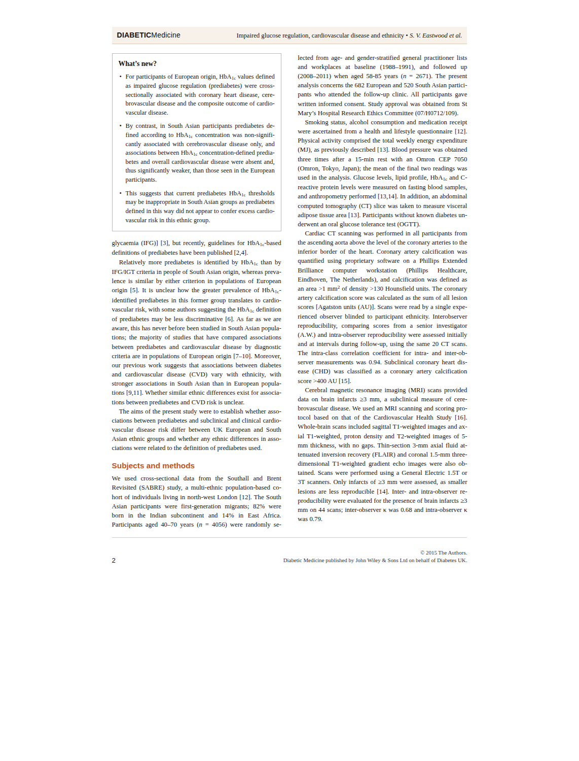DIABETICMedicine
Impaired glucose regulation, cardiovascular disease and ethnicity • S. V. Eastwood et al.
What’s new?
For participants of European origin, HbA1c values defined as impaired glucose regulation (prediabetes) were cross-sectionally associated with coronary heart disease, cerebrovascular disease and the composite outcome of cardiovascular disease.
By contrast, in South Asian participants prediabetes defined according to HbA1c concentration was non-significantly associated with cerebrovascular disease only, and associations between HbA1c concentration-defined prediabetes and overall cardiovascular disease were absent and, thus significantly weaker, than those seen in the European participants.
This suggests that current prediabetes HbA1c thresholds may be inappropriate in South Asian groups as prediabetes defined in this way did not appear to confer excess cardiovascular risk in this ethnic group.
glycaemia (IFG)] [3], but recently, guidelines for HbA1c-based definitions of prediabetes have been published [2,4].
Relatively more prediabetes is identified by HbA1c than by IFG/IGT criteria in people of South Asian origin, whereas prevalence is similar by either criterion in populations of European origin [5]. It is unclear how the greater prevalence of HbA1c-identified prediabetes in this former group translates to cardiovascular risk, with some authors suggesting the HbA1c definition of prediabetes may be less discriminative [6]. As far as we are aware, this has never before been studied in South Asian populations; the majority of studies that have compared associations between prediabetes and cardiovascular disease by diagnostic criteria are in populations of European origin [7–10]. Moreover, our previous work suggests that associations between diabetes and cardiovascular disease (CVD) vary with ethnicity, with stronger associations in South Asian than in European populations [9,11]. Whether similar ethnic differences exist for associations between prediabetes and CVD risk is unclear.
The aims of the present study were to establish whether associations between prediabetes and subclinical and clinical cardiovascular disease risk differ between UK European and South Asian ethnic groups and whether any ethnic differences in associations were related to the definition of prediabetes used.
Subjects and methods
We used cross-sectional data from the Southall and Brent Revisited (SABRE) study, a multi-ethnic population-based cohort of individuals living in north-west London [12]. The South Asian participants were first-generation migrants; 82% were born in the Indian subcontinent and 14% in East Africa. Participants aged 40–70 years (n = 4056) were randomly selected from age- and gender-stratified general practitioner lists and workplaces at baseline (1988–1991), and followed up (2008–2011) when aged 58-85 years (n = 2671). The present analysis concerns the 682 European and 520 South Asian participants who attended the follow-up clinic. All participants gave written informed consent. Study approval was obtained from St Mary’s Hospital Research Ethics Committee (07/H0712/109).
Smoking status, alcohol consumption and medication receipt were ascertained from a health and lifestyle questionnaire [12]. Physical activity comprised the total weekly energy expenditure (MJ), as previously described [13]. Blood pressure was obtained three times after a 15-min rest with an Omron CEP 7050 (Omron, Tokyo, Japan); the mean of the final two readings was used in the analysis. Glucose levels, lipid profile, HbA1c and C-reactive protein levels were measured on fasting blood samples, and anthropometry performed [13,14]. In addition, an abdominal computed tomography (CT) slice was taken to measure visceral adipose tissue area [13]. Participants without known diabetes underwent an oral glucose tolerance test (OGTT).
Cardiac CT scanning was performed in all participants from the ascending aorta above the level of the coronary arteries to the inferior border of the heart. Coronary artery calcification was quantified using proprietary software on a Phillips Extended Brilliance computer workstation (Phillips Healthcare, Eindhoven, The Netherlands), and calcification was defined as an area >1 mm2 of density >130 Hounsfield units. The coronary artery calcification score was calculated as the sum of all lesion scores [Agatston units (AU)]. Scans were read by a single experienced observer blinded to participant ethnicity. Interobserver reproducibility, comparing scores from a senior investigator (A.W.) and intra-observer reproducibility were assessed initially and at intervals during follow-up, using the same 20 CT scans. The intra-class correlation coefficient for intra- and inter-observer measurements was 0.94. Subclinical coronary heart disease (CHD) was classified as a coronary artery calcification score >400 AU [15].
Cerebral magnetic resonance imaging (MRI) scans provided data on brain infarcts ≥3 mm, a subclinical measure of cerebrovascular disease. We used an MRI scanning and scoring protocol based on that of the Cardiovascular Health Study [16]. Whole-brain scans included sagittal T1-weighted images and axial T1-weighted, proton density and T2-weighted images of 5-mm thickness, with no gaps. Thin-section 3-mm axial fluid attenuated inversion recovery (FLAIR) and coronal 1.5-mm three-dimensional T1-weighted gradient echo images were also obtained. Scans were performed using a General Electric 1.5T or 3T scanners. Only infarcts of ≥3 mm were assessed, as smaller lesions are less reproducible [14]. Inter- and intra-observer reproducibility were evaluated for the presence of brain infarcts ≥3 mm on 44 scans; inter-observer κ was 0.68 and intra-observer κ was 0.79.
2
© 2015 The Authors.
Diabetic Medicine published by John Wiley & Sons Ltd on behalf of Diabetes UK.